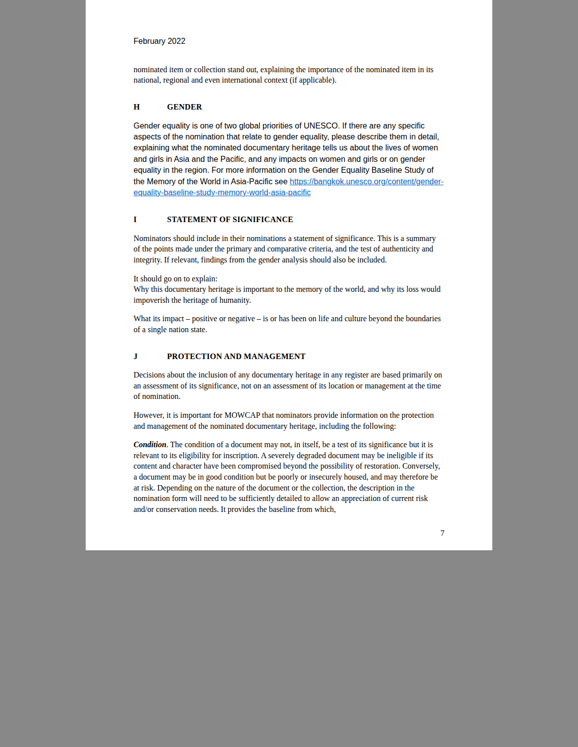February 2022
nominated item or collection stand out, explaining the importance of the nominated item in its national, regional and even international context (if applicable).
HGENDER
Gender equality is one of two global priorities of UNESCO. If there are any specific aspects of the nomination that relate to gender equality, please describe them in detail, explaining what the nominated documentary heritage tells us about the lives of women and girls in Asia and the Pacific, and any impacts on women and girls or on gender equality in the region. For more information on the Gender Equality Baseline Study of the Memory of the World in Asia-Pacific see https://bangkok.unesco.org/content/gender-equality-baseline-study-memory-world-asia-pacific
ISTATEMENT OF SIGNIFICANCE
Nominators should include in their nominations a statement of significance. This is a summary of the points made under the primary and comparative criteria, and the test of authenticity and integrity. If relevant, findings from the gender analysis should also be included.
It should go on to explain:
Why this documentary heritage is important to the memory of the world, and why its loss would impoverish the heritage of humanity.
What its impact – positive or negative – is or has been on life and culture beyond the boundaries of a single nation state.
JPROTECTION AND MANAGEMENT
Decisions about the inclusion of any documentary heritage in any register are based primarily on an assessment of its significance, not on an assessment of its location or management at the time of nomination.
However, it is important for MOWCAP that nominators provide information on the protection and management of the nominated documentary heritage, including the following:
Condition. The condition of a document may not, in itself, be a test of its significance but it is relevant to its eligibility for inscription. A severely degraded document may be ineligible if its content and character have been compromised beyond the possibility of restoration. Conversely, a document may be in good condition but be poorly or insecurely housed, and may therefore be at risk. Depending on the nature of the document or the collection, the description in the nomination form will need to be sufficiently detailed to allow an appreciation of current risk and/or conservation needs. It provides the baseline from which,
7